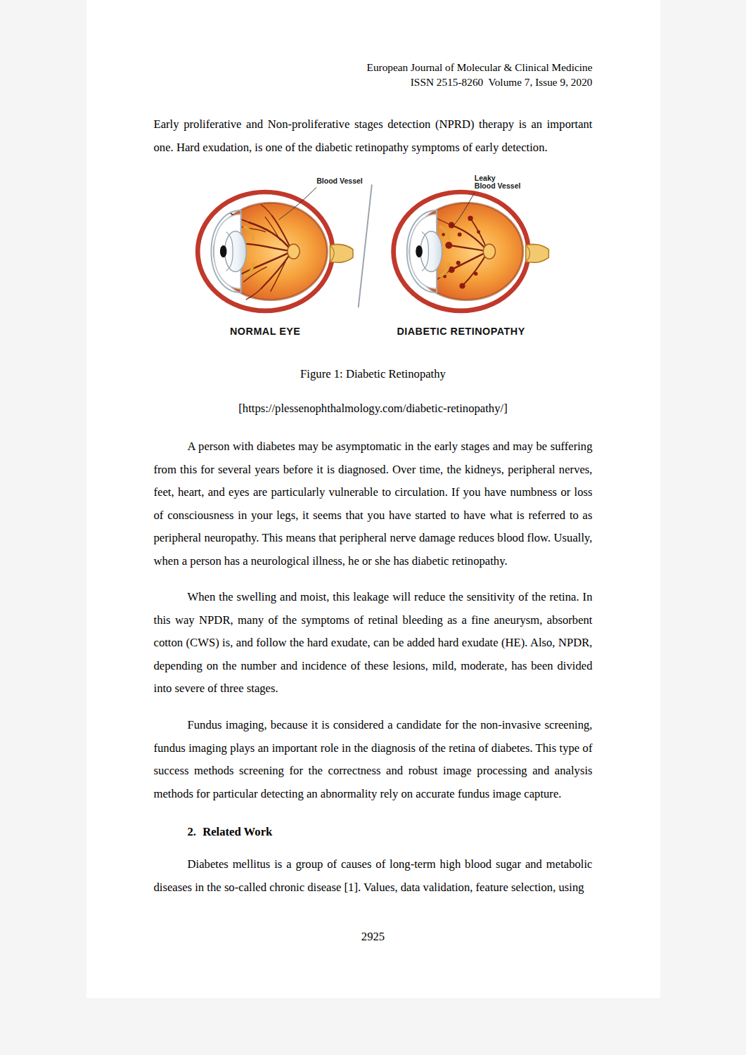European Journal of Molecular & Clinical Medicine
ISSN 2515-8260 Volume 7, Issue 9, 2020
Early proliferative and Non-proliferative stages detection (NPRD) therapy is an important one. Hard exudation, is one of the diabetic retinopathy symptoms of early detection.
NORMAL EYE DIABETIC RETINOPATHY Blood Vessel Leaky Blood Vessel
Figure 1: Diabetic Retinopathy
[https://plessenophthalmology.com/diabetic-retinopathy/]
A person with diabetes may be asymptomatic in the early stages and may be suffering from this for several years before it is diagnosed. Over time, the kidneys, peripheral nerves, feet, heart, and eyes are particularly vulnerable to circulation. If you have numbness or loss of consciousness in your legs, it seems that you have started to have what is referred to as peripheral neuropathy. This means that peripheral nerve damage reduces blood flow. Usually, when a person has a neurological illness, he or she has diabetic retinopathy.
When the swelling and moist, this leakage will reduce the sensitivity of the retina. In this way NPDR, many of the symptoms of retinal bleeding as a fine aneurysm, absorbent cotton (CWS) is, and follow the hard exudate, can be added hard exudate (HE). Also, NPDR, depending on the number and incidence of these lesions, mild, moderate, has been divided into severe of three stages.
Fundus imaging, because it is considered a candidate for the non-invasive screening, fundus imaging plays an important role in the diagnosis of the retina of diabetes. This type of success methods screening for the correctness and robust image processing and analysis methods for particular detecting an abnormality rely on accurate fundus image capture.
2. Related Work
Diabetes mellitus is a group of causes of long-term high blood sugar and metabolic diseases in the so-called chronic disease [1]. Values, data validation, feature selection, using
2925